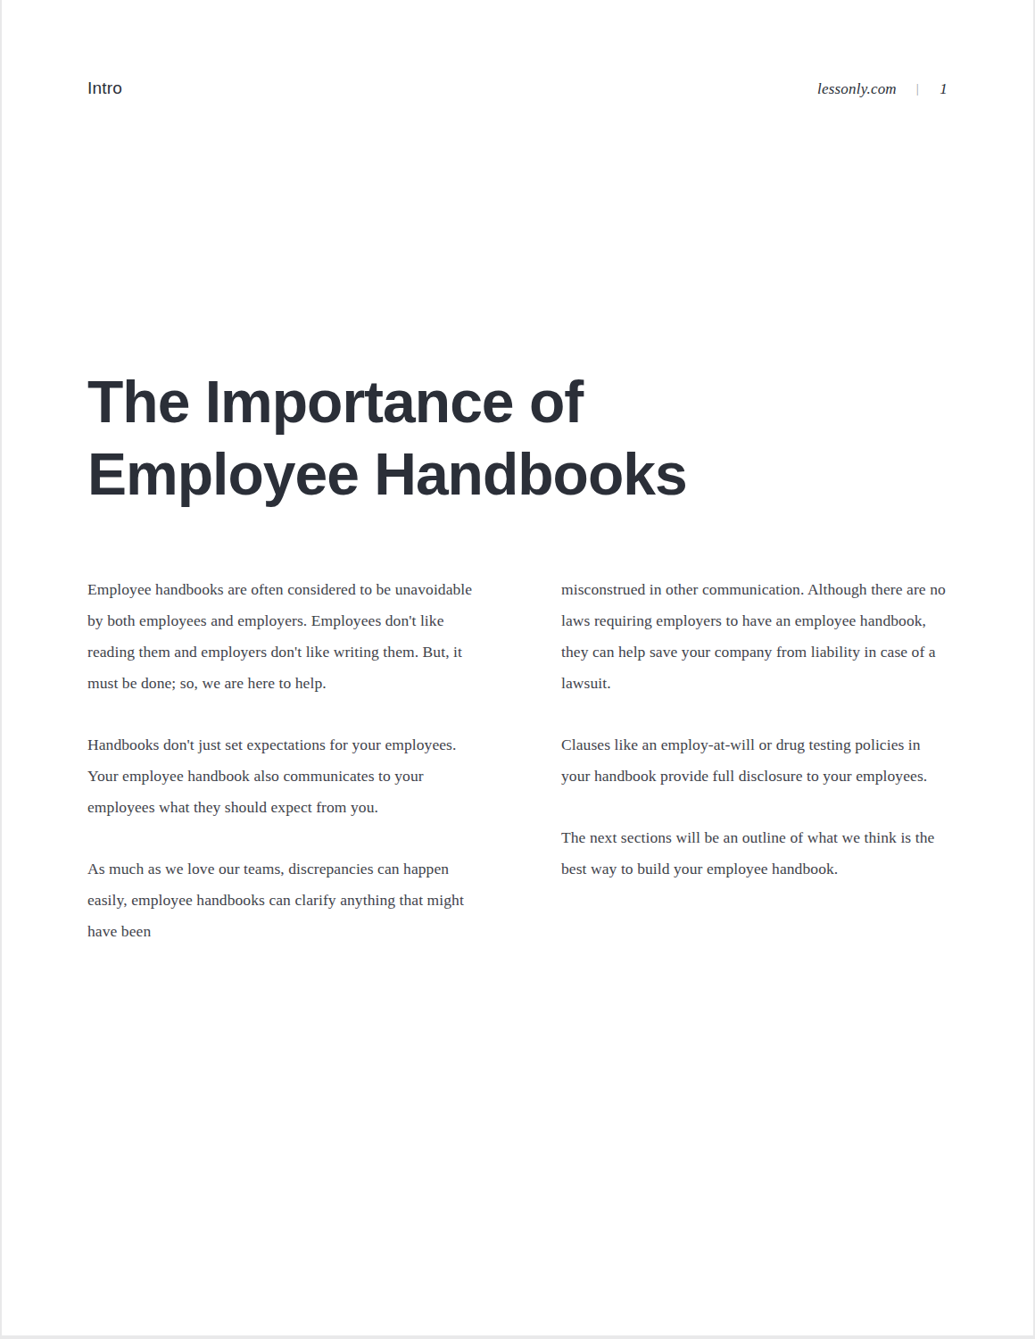Intro
lessonly.com | 1
The Importance of
Employee Handbooks
Employee handbooks are often considered to be unavoidable by both employees and employers. Employees don't like reading them and employers don't like writing them. But, it must be done; so, we are here to help.
Handbooks don't just set expectations for your employees. Your employee handbook also communicates to your employees what they should expect from you.
As much as we love our teams, discrepancies can happen easily, employee handbooks can clarify anything that might have been
misconstrued in other communication. Although there are no laws requiring employers to have an employee handbook, they can help save your company from liability in case of a lawsuit.
Clauses like an employ-at-will or drug testing policies in your handbook provide full disclosure to your employees.
The next sections will be an outline of what we think is the best way to build your employee handbook.